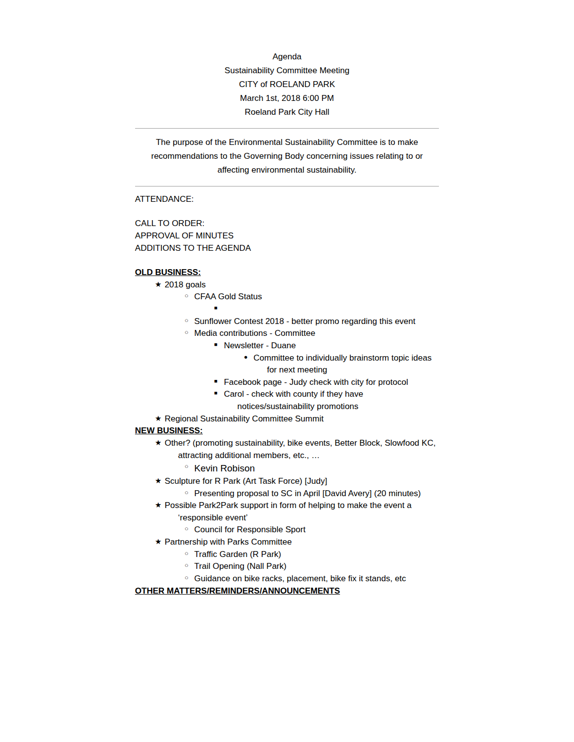Agenda
Sustainability Committee Meeting
CITY of ROELAND PARK
March 1st, 2018 6:00 PM
Roeland Park City Hall
The purpose of the Environmental Sustainability Committee is to make recommendations to the Governing Body concerning issues relating to or affecting environmental sustainability.
ATTENDANCE:
CALL TO ORDER:
APPROVAL OF MINUTES
ADDITIONS TO THE AGENDA
OLD BUSINESS:
★2018 goals
○CFAA Gold Status
■
○Sunflower Contest 2018 - better promo regarding this event
○Media contributions - Committee
■Newsletter - Duane
●Committee to individually brainstorm topic ideas for next meeting
■Facebook page - Judy check with city for protocol
■Carol - check with county if they have notices/sustainability promotions
★Regional Sustainability Committee Summit
NEW BUSINESS:
★Other? (promoting sustainability, bike events, Better Block, Slowfood KC, attracting additional members, etc., …
○Kevin Robison
★Sculpture for R Park (Art Task Force) [Judy]
○Presenting proposal to SC in April [David Avery] (20 minutes)
★Possible Park2Park support in form of helping to make the event a ‘responsible event’
○Council for Responsible Sport
★Partnership with Parks Committee
○Traffic Garden (R Park)
○Trail Opening (Nall Park)
○Guidance on bike racks, placement, bike fix it stands, etc
OTHER MATTERS/REMINDERS/ANNOUNCEMENTS